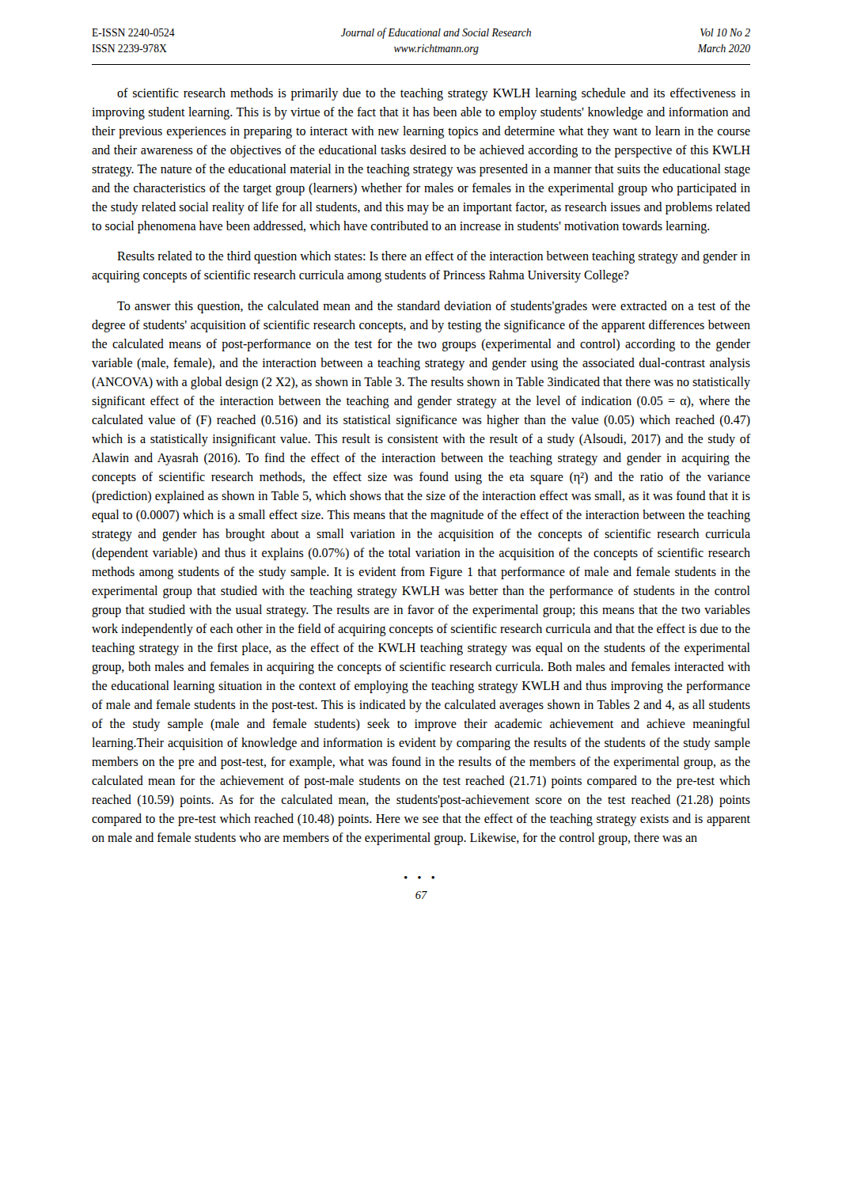E-ISSN 2240-0524
ISSN 2239-978X
Journal of Educational and Social Research www.richtmann.org
Vol 10 No 2
March 2020
of scientific research methods is primarily due to the teaching strategy KWLH learning schedule and its effectiveness in improving student learning. This is by virtue of the fact that it has been able to employ students' knowledge and information and their previous experiences in preparing to interact with new learning topics and determine what they want to learn in the course and their awareness of the objectives of the educational tasks desired to be achieved according to the perspective of this KWLH strategy. The nature of the educational material in the teaching strategy was presented in a manner that suits the educational stage and the characteristics of the target group (learners) whether for males or females in the experimental group who participated in the study related social reality of life for all students, and this may be an important factor, as research issues and problems related to social phenomena have been addressed, which have contributed to an increase in students' motivation towards learning.
Results related to the third question which states: Is there an effect of the interaction between teaching strategy and gender in acquiring concepts of scientific research curricula among students of Princess Rahma University College?
To answer this question, the calculated mean and the standard deviation of students'grades were extracted on a test of the degree of students' acquisition of scientific research concepts, and by testing the significance of the apparent differences between the calculated means of post-performance on the test for the two groups (experimental and control) according to the gender variable (male, female), and the interaction between a teaching strategy and gender using the associated dual-contrast analysis (ANCOVA) with a global design (2 X2), as shown in Table 3. The results shown in Table 3indicated that there was no statistically significant effect of the interaction between the teaching and gender strategy at the level of indication (0.05 = α), where the calculated value of (F) reached (0.516) and its statistical significance was higher than the value (0.05) which reached (0.47) which is a statistically insignificant value. This result is consistent with the result of a study (Alsoudi, 2017) and the study of Alawin and Ayasrah (2016). To find the effect of the interaction between the teaching strategy and gender in acquiring the concepts of scientific research methods, the effect size was found using the eta square (η²) and the ratio of the variance (prediction) explained as shown in Table 5, which shows that the size of the interaction effect was small, as it was found that it is equal to (0.0007) which is a small effect size. This means that the magnitude of the effect of the interaction between the teaching strategy and gender has brought about a small variation in the acquisition of the concepts of scientific research curricula (dependent variable) and thus it explains (0.07%) of the total variation in the acquisition of the concepts of scientific research methods among students of the study sample. It is evident from Figure 1 that performance of male and female students in the experimental group that studied with the teaching strategy KWLH was better than the performance of students in the control group that studied with the usual strategy. The results are in favor of the experimental group; this means that the two variables work independently of each other in the field of acquiring concepts of scientific research curricula and that the effect is due to the teaching strategy in the first place, as the effect of the KWLH teaching strategy was equal on the students of the experimental group, both males and females in acquiring the concepts of scientific research curricula. Both males and females interacted with the educational learning situation in the context of employing the teaching strategy KWLH and thus improving the performance of male and female students in the post-test. This is indicated by the calculated averages shown in Tables 2 and 4, as all students of the study sample (male and female students) seek to improve their academic achievement and achieve meaningful learning.Their acquisition of knowledge and information is evident by comparing the results of the students of the study sample members on the pre and post-test, for example, what was found in the results of the members of the experimental group, as the calculated mean for the achievement of post-male students on the test reached (21.71) points compared to the pre-test which reached (10.59) points. As for the calculated mean, the students'post-achievement score on the test reached (21.28) points compared to the pre-test which reached (10.48) points. Here we see that the effect of the teaching strategy exists and is apparent on male and female students who are members of the experimental group. Likewise, for the control group, there was an
• • • 67